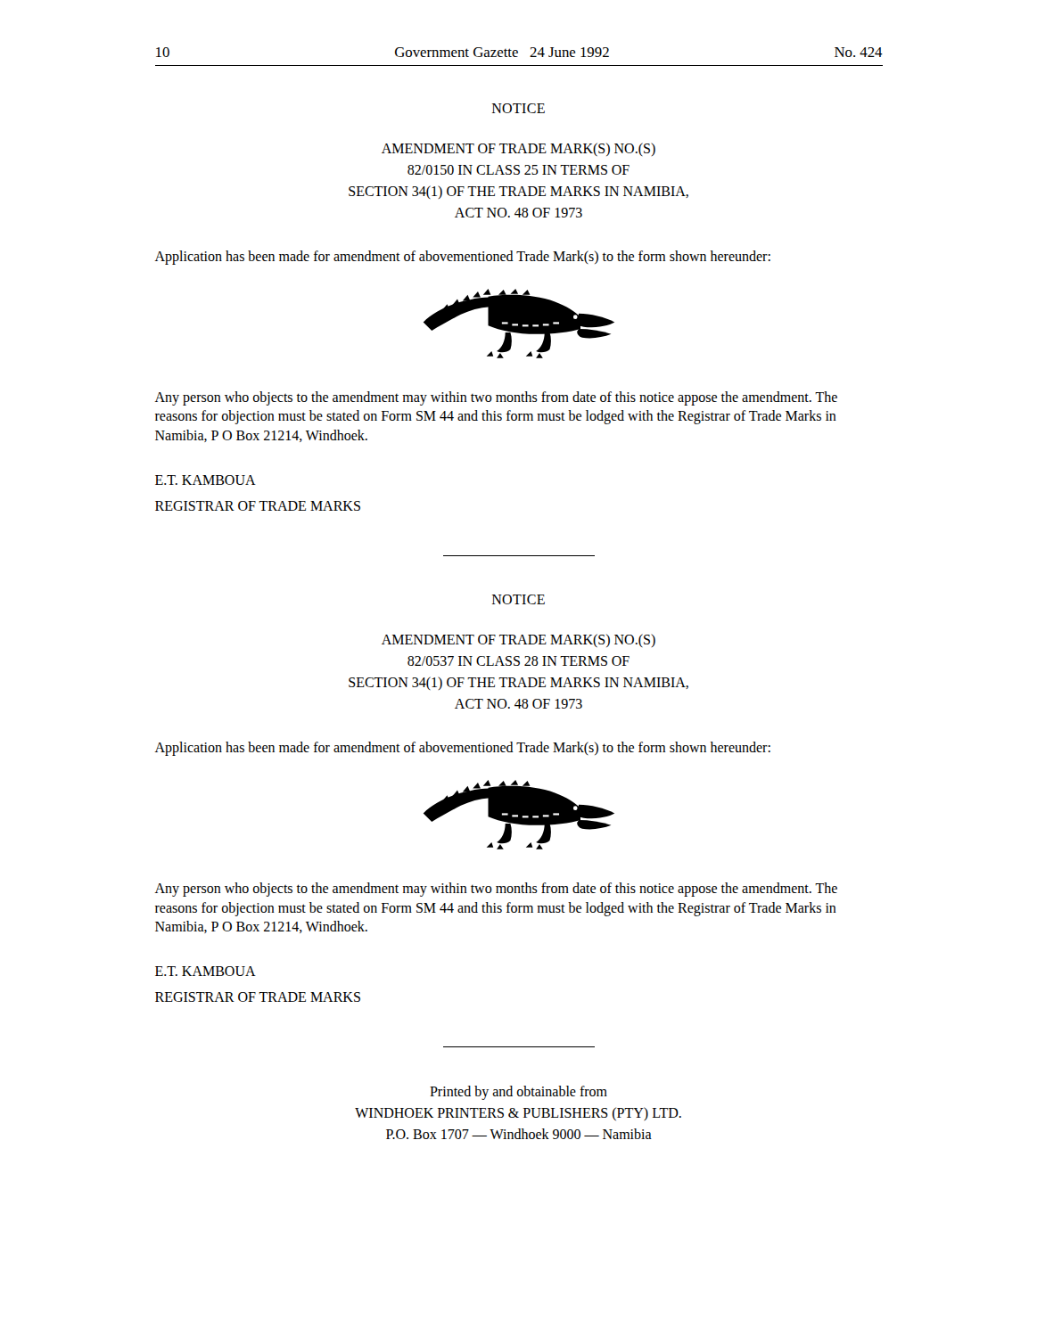10
Government Gazette 24 June 1992
No. 424
NOTICE
AMENDMENT OF TRADE MARK(S) NO.(S) 82/0150 IN CLASS 25 IN TERMS OF SECTION 34(1) OF THE TRADE MARKS IN NAMIBIA, ACT NO. 48 OF 1973
Application has been made for amendment of abovementioned Trade Mark(s) to the form shown hereunder:
Any person who objects to the amendment may within two months from date of this notice appose the amendment. The reasons for objection must be stated on Form SM 44 and this form must be lodged with the Registrar of Trade Marks in Namibia, P O Box 21214, Windhoek.
E.T. KAMBOUA
REGISTRAR OF TRADE MARKS
NOTICE
AMENDMENT OF TRADE MARK(S) NO.(S) 82/0537 IN CLASS 28 IN TERMS OF SECTION 34(1) OF THE TRADE MARKS IN NAMIBIA, ACT NO. 48 OF 1973
Application has been made for amendment of abovementioned Trade Mark(s) to the form shown hereunder:
Any person who objects to the amendment may within two months from date of this notice appose the amendment. The reasons for objection must be stated on Form SM 44 and this form must be lodged with the Registrar of Trade Marks in Namibia, P O Box 21214, Windhoek.
E.T. KAMBOUA
REGISTRAR OF TRADE MARKS
Printed by and obtainable from
WINDHOEK PRINTERS & PUBLISHERS (PTY) LTD.
P.O. Box 1707 — Windhoek 9000 — Namibia